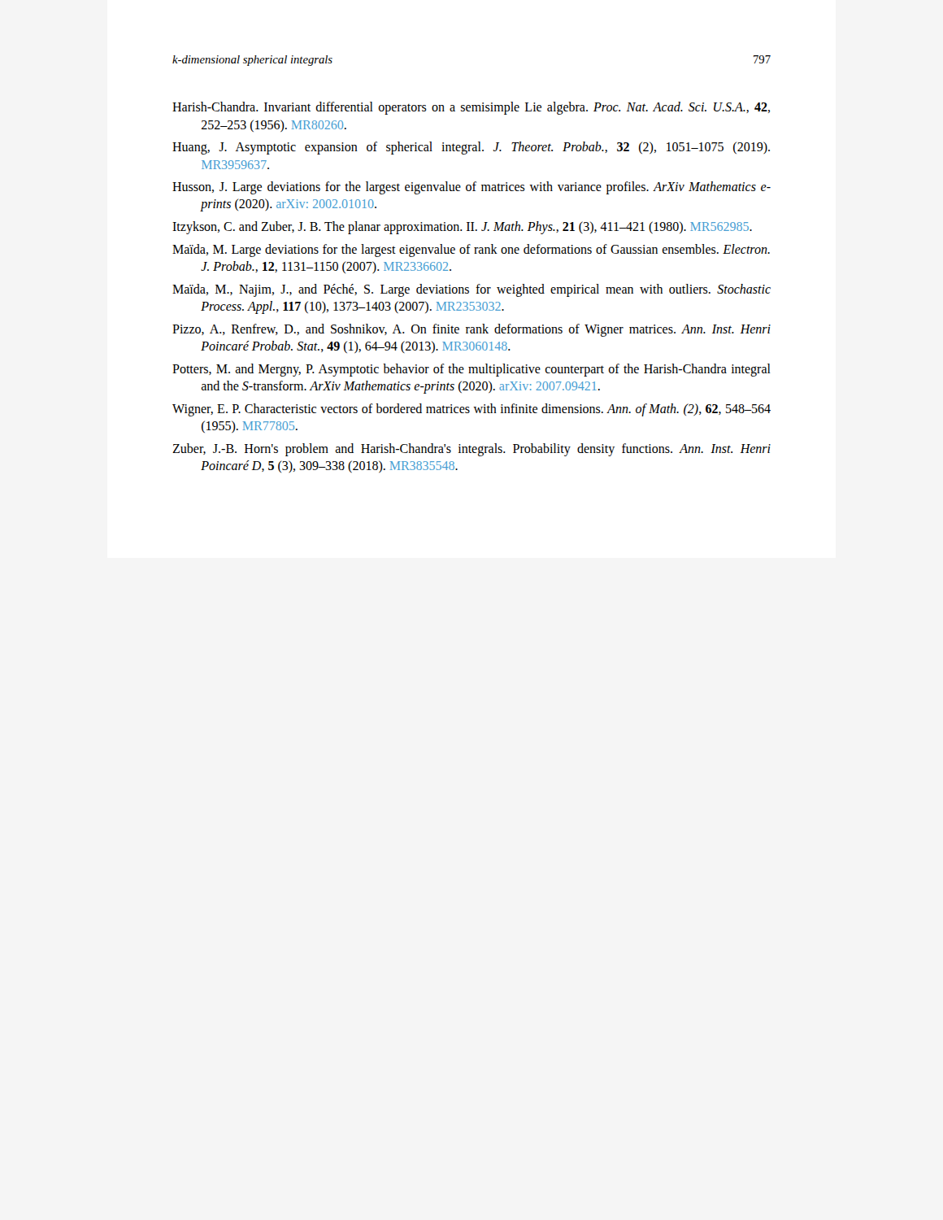k-dimensional spherical integrals 797
Harish-Chandra. Invariant differential operators on a semisimple Lie algebra. Proc. Nat. Acad. Sci. U.S.A., 42, 252–253 (1956). MR80260.
Huang, J. Asymptotic expansion of spherical integral. J. Theoret. Probab., 32 (2), 1051–1075 (2019). MR3959637.
Husson, J. Large deviations for the largest eigenvalue of matrices with variance profiles. ArXiv Mathematics e-prints (2020). arXiv: 2002.01010.
Itzykson, C. and Zuber, J. B. The planar approximation. II. J. Math. Phys., 21 (3), 411–421 (1980). MR562985.
Maïda, M. Large deviations for the largest eigenvalue of rank one deformations of Gaussian ensembles. Electron. J. Probab., 12, 1131–1150 (2007). MR2336602.
Maïda, M., Najim, J., and Péché, S. Large deviations for weighted empirical mean with outliers. Stochastic Process. Appl., 117 (10), 1373–1403 (2007). MR2353032.
Pizzo, A., Renfrew, D., and Soshnikov, A. On finite rank deformations of Wigner matrices. Ann. Inst. Henri Poincaré Probab. Stat., 49 (1), 64–94 (2013). MR3060148.
Potters, M. and Mergny, P. Asymptotic behavior of the multiplicative counterpart of the Harish-Chandra integral and the S-transform. ArXiv Mathematics e-prints (2020). arXiv: 2007.09421.
Wigner, E. P. Characteristic vectors of bordered matrices with infinite dimensions. Ann. of Math. (2), 62, 548–564 (1955). MR77805.
Zuber, J.-B. Horn's problem and Harish-Chandra's integrals. Probability density functions. Ann. Inst. Henri Poincaré D, 5 (3), 309–338 (2018). MR3835548.